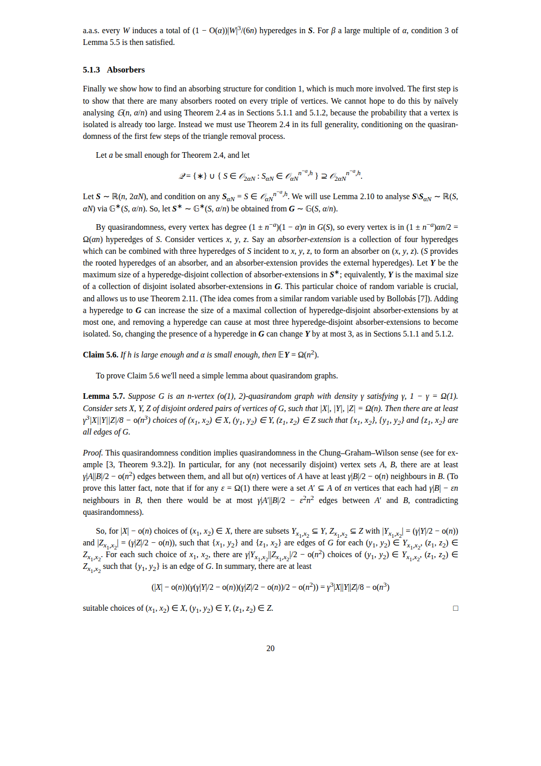a.a.s. every W induces a total of (1 − O(α))|W|3/(6n) hyperedges in S. For β a large multiple of α, condition 3 of Lemma 5.5 is then satisfied.
5.1.3 Absorbers
Finally we show how to find an absorbing structure for condition 1, which is much more involved. The first step is to show that there are many absorbers rooted on every triple of vertices. We cannot hope to do this by naïvely analysing 𝔾(n, α/n) and using Theorem 2.4 as in Sections 5.1.1 and 5.1.2, because the probability that a vertex is isolated is already too large. Instead we must use Theorem 2.4 in its full generality, conditioning on the quasirandomness of the first few steps of the triangle removal process.
Let a be small enough for Theorem 2.4, and let
𝒬 = {∗} ∪ { S ∈ 𝒪2αN : SαN ∈ 𝒪αNn−a,h } ⊇ 𝒪2αNn−a,h.
Let S ∼ ℝ(n, 2αN), and condition on any SαN = S ∈ 𝒪αNn−a,h. We will use Lemma 2.10 to analyse S\SαN ∼ ℝ(S, αN) via 𝔾∗(S, α/n). So, let S∗ ∼ 𝔾∗(S, α/n) be obtained from G ∼ 𝔾(S, α/n).
By quasirandomness, every vertex has degree (1 ± n−a)(1 − α)n in G(S), so every vertex is in (1 ± n−a)αn/2 = Ω(αn) hyperedges of S. Consider vertices x, y, z. Say an absorber-extension is a collection of four hyperedges which can be combined with three hyperedges of S incident to x, y, z, to form an absorber on (x, y, z). (S provides the rooted hyperedges of an absorber, and an absorber-extension provides the external hyperedges). Let Y be the maximum size of a hyperedge-disjoint collection of absorber-extensions in S∗; equivalently, Y is the maximal size of a collection of disjoint isolated absorber-extensions in G. This particular choice of random variable is crucial, and allows us to use Theorem 2.11. (The idea comes from a similar random variable used by Bollobás [7]). Adding a hyperedge to G can increase the size of a maximal collection of hyperedge-disjoint absorber-extensions by at most one, and removing a hyperedge can cause at most three hyperedge-disjoint absorber-extensions to become isolated. So, changing the presence of a hyperedge in G can change Y by at most 3, as in Sections 5.1.1 and 5.1.2.
Claim 5.6. If h is large enough and α is small enough, then 𝔼Y = Ω(n2).
To prove Claim 5.6 we'll need a simple lemma about quasirandom graphs.
Lemma 5.7. Suppose G is an n-vertex (o(1), 2)-quasirandom graph with density γ satisfying γ, 1 − γ = Ω(1). Consider sets X, Y, Z of disjoint ordered pairs of vertices of G, such that |X|, |Y|, |Z| = Ω(n). Then there are at least γ3|X||Y||Z|/8 − o(n3) choices of (x1, x2) ∈ X, (y1, y2) ∈ Y, (z1, z2) ∈ Z such that {x1, x2}, {y1, y2} and {z1, x2} are all edges of G.
Proof. This quasirandomness condition implies quasirandomness in the Chung–Graham–Wilson sense (see for example [3, Theorem 9.3.2]). In particular, for any (not necessarily disjoint) vertex sets A, B, there are at least γ|A||B|/2 − o(n2) edges between them, and all but o(n) vertices of A have at least γ|B|/2 − o(n) neighbours in B. (To prove this latter fact, note that if for any ε = Ω(1) there were a set A′ ⊆ A of εn vertices that each had γ|B| − εn neighbours in B, then there would be at most γ|A′||B|/2 − ε2n2 edges between A′ and B, contradicting quasirandomness).
So, for |X| − o(n) choices of (x1, x2) ∈ X, there are subsets Yx1,x2 ⊆ Y, Zx1,x2 ⊆ Z with |Yx1,x2| = (γ|Y|/2 − o(n)) and |Zx1,x2| = (γ|Z|/2 − o(n)), such that {x1, y2} and {z1, x2} are edges of G for each (y1, y2) ∈ Yx1,x2, (z1, z2) ∈ Zx1,x2. For each such choice of x1, x2, there are γ|Yx1,x2||Zx1,x2|/2 − o(n2) choices of (y1, y2) ∈ Yx1,x2, (z1, z2) ∈ Zx1,x2 such that {y1, y2} is an edge of G. In summary, there are at least
(|X| − o(n))(γ(γ|Y|/2 − o(n))(γ|Z|/2 − o(n))/2 − o(n2)) = γ3|X||Y||Z|/8 − o(n3)
suitable choices of (x1, x2) ∈ X, (y1, y2) ∈ Y, (z1, z2) ∈ Z. □
20